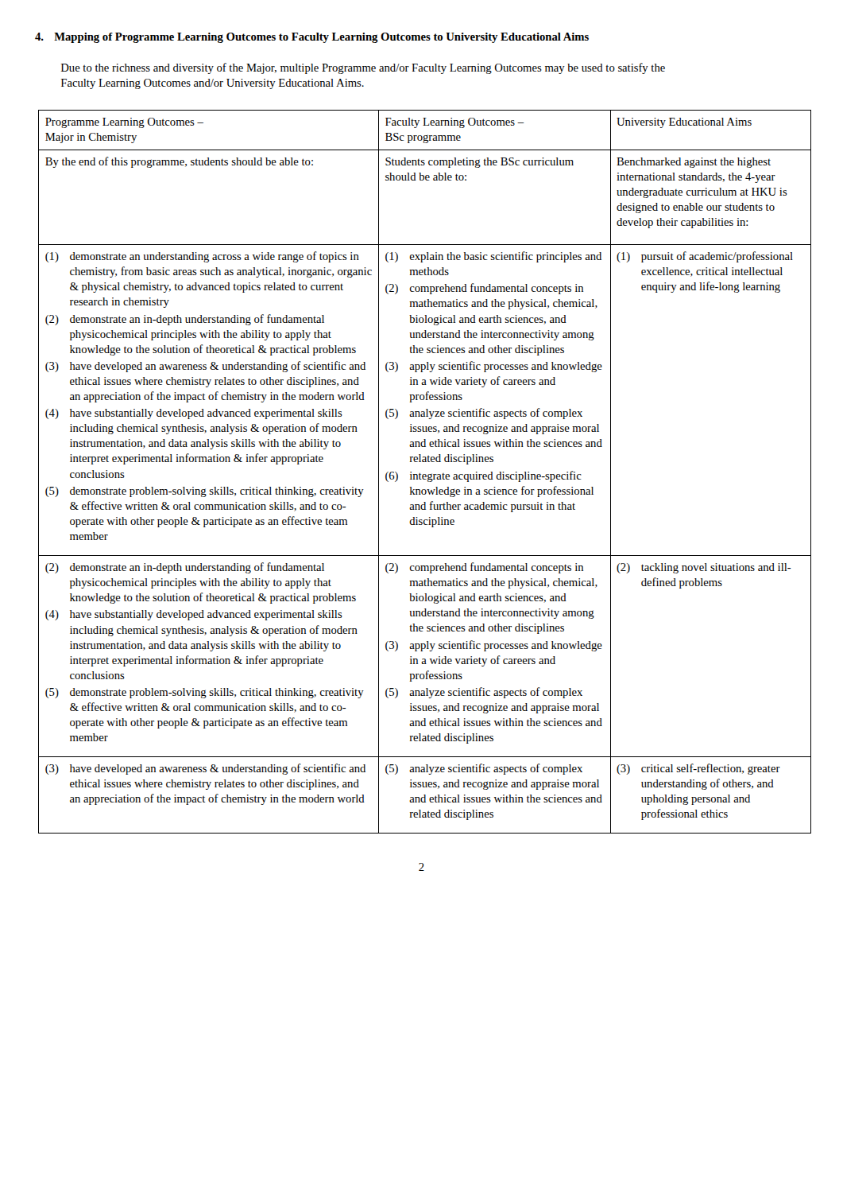4. Mapping of Programme Learning Outcomes to Faculty Learning Outcomes to University Educational Aims
Due to the richness and diversity of the Major, multiple Programme and/or Faculty Learning Outcomes may be used to satisfy the Faculty Learning Outcomes and/or University Educational Aims.
| Programme Learning Outcomes – Major in Chemistry | Faculty Learning Outcomes – BSc programme | University Educational Aims |
| By the end of this programme, students should be able to: | Students completing the BSc curriculum should be able to: | Benchmarked against the highest international standards, the 4-year undergraduate curriculum at HKU is designed to enable our students to develop their capabilities in: |
| (1) demonstrate an understanding across a wide range of topics in chemistry, from basic areas such as analytical, inorganic, organic & physical chemistry, to advanced topics related to current research in chemistry (2) demonstrate an in-depth understanding of fundamental physicochemical principles with the ability to apply that knowledge to the solution of theoretical & practical problems (3) have developed an awareness & understanding of scientific and ethical issues where chemistry relates to other disciplines, and an appreciation of the impact of chemistry in the modern world (4) have substantially developed advanced experimental skills including chemical synthesis, analysis & operation of modern instrumentation, and data analysis skills with the ability to interpret experimental information & infer appropriate conclusions (5) demonstrate problem-solving skills, critical thinking, creativity & effective written & oral communication skills, and to co-operate with other people & participate as an effective team member | (1) explain the basic scientific principles and methods (2) comprehend fundamental concepts in mathematics and the physical, chemical, biological and earth sciences, and understand the interconnectivity among the sciences and other disciplines (3) apply scientific processes and knowledge in a wide variety of careers and professions (5) analyze scientific aspects of complex issues, and recognize and appraise moral and ethical issues within the sciences and related disciplines (6) integrate acquired discipline-specific knowledge in a science for professional and further academic pursuit in that discipline | (1) pursuit of academic/professional excellence, critical intellectual enquiry and life-long learning |
| (2) demonstrate an in-depth understanding of fundamental physicochemical principles with the ability to apply that knowledge to the solution of theoretical & practical problems (4) have substantially developed advanced experimental skills including chemical synthesis, analysis & operation of modern instrumentation, and data analysis skills with the ability to interpret experimental information & infer appropriate conclusions (5) demonstrate problem-solving skills, critical thinking, creativity & effective written & oral communication skills, and to co-operate with other people & participate as an effective team member | (2) comprehend fundamental concepts in mathematics and the physical, chemical, biological and earth sciences, and understand the interconnectivity among the sciences and other disciplines (3) apply scientific processes and knowledge in a wide variety of careers and professions (5) analyze scientific aspects of complex issues, and recognize and appraise moral and ethical issues within the sciences and related disciplines | (2) tackling novel situations and ill-defined problems |
| (3) have developed an awareness & understanding of scientific and ethical issues where chemistry relates to other disciplines, and an appreciation of the impact of chemistry in the modern world | (5) analyze scientific aspects of complex issues, and recognize and appraise moral and ethical issues within the sciences and related disciplines | (3) critical self-reflection, greater understanding of others, and upholding personal and professional ethics |
2